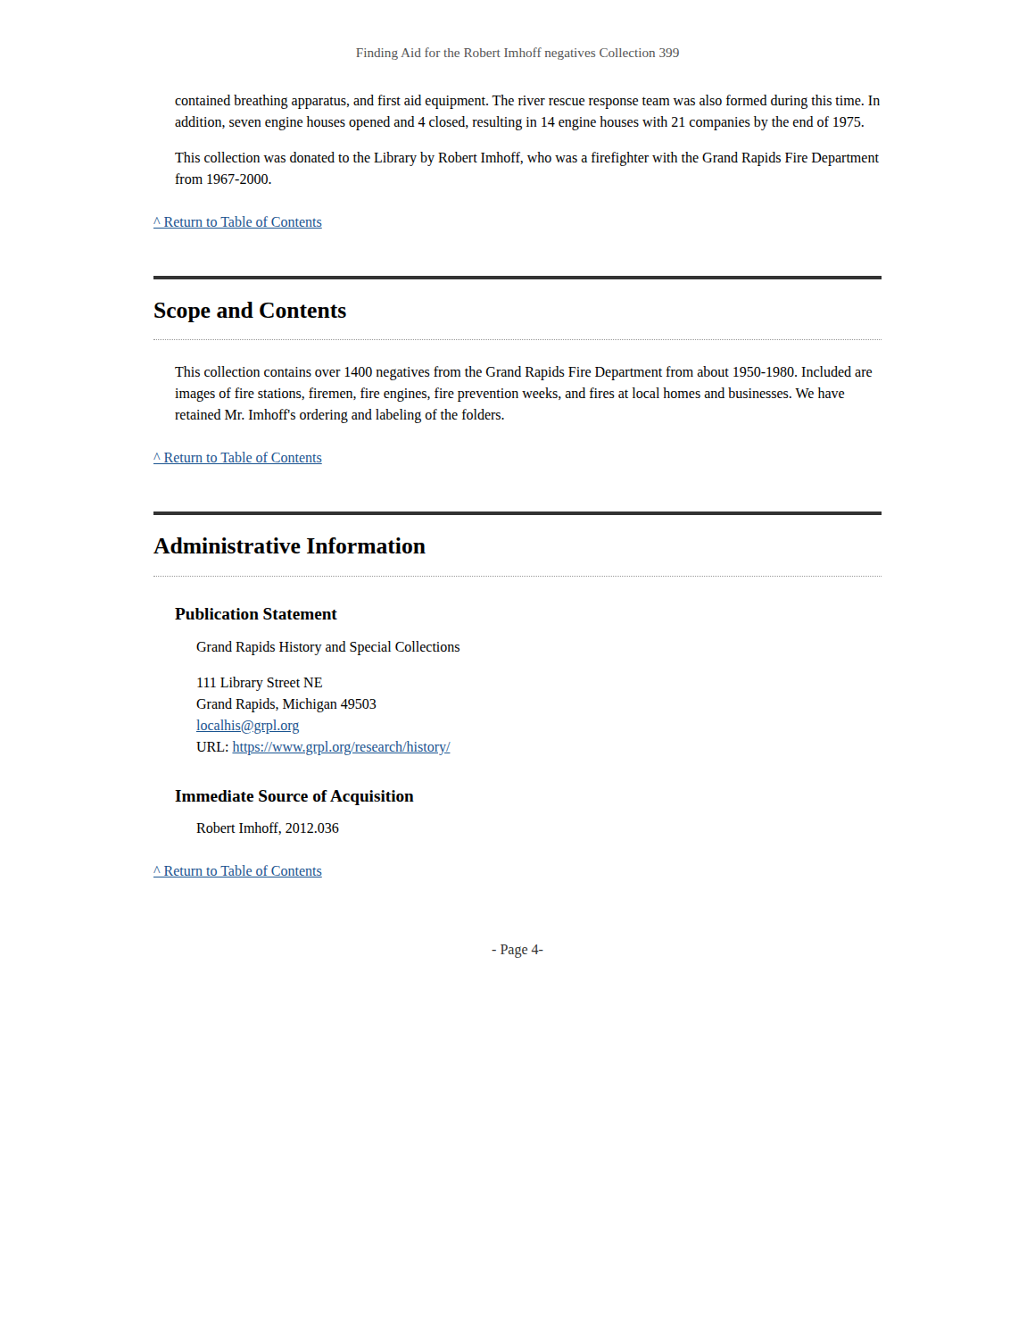Finding Aid for the Robert Imhoff negatives Collection 399
contained breathing apparatus, and first aid equipment. The river rescue response team was also formed during this time. In addition, seven engine houses opened and 4 closed, resulting in 14 engine houses with 21 companies by the end of 1975.
This collection was donated to the Library by Robert Imhoff, who was a firefighter with the Grand Rapids Fire Department from 1967-2000.
^ Return to Table of Contents
Scope and Contents
This collection contains over 1400 negatives from the Grand Rapids Fire Department from about 1950-1980. Included are images of fire stations, firemen, fire engines, fire prevention weeks, and fires at local homes and businesses. We have retained Mr. Imhoff's ordering and labeling of the folders.
^ Return to Table of Contents
Administrative Information
Publication Statement
Grand Rapids History and Special Collections
111 Library Street NE
Grand Rapids, Michigan 49503
localhis@grpl.org
URL: https://www.grpl.org/research/history/
Immediate Source of Acquisition
Robert Imhoff, 2012.036
^ Return to Table of Contents
- Page 4-